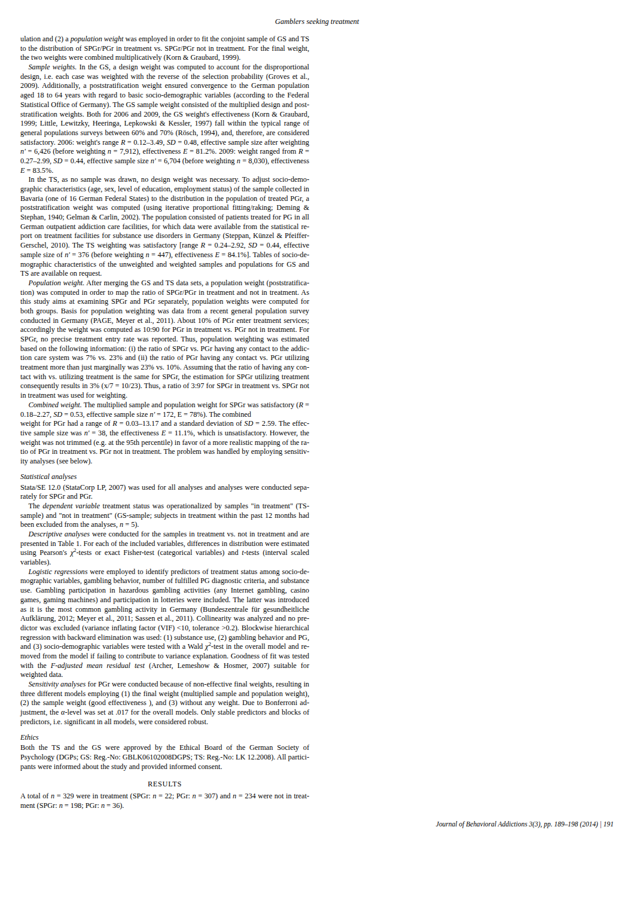Gamblers seeking treatment
ulation and (2) a population weight was employed in order to fit the conjoint sample of GS and TS to the distribution of SPGr/PGr in treatment vs. SPGr/PGr not in treatment. For the final weight, the two weights were combined multiplicatively (Korn & Graubard, 1999).
Sample weights. In the GS, a design weight was computed to account for the disproportional design, i.e. each case was weighted with the reverse of the selection probability (Groves et al., 2009). Additionally, a poststratification weight ensured convergence to the German population aged 18 to 64 years with regard to basic socio-demographic variables (according to the Federal Statistical Office of Germany). The GS sample weight consisted of the multiplied design and poststratification weights. Both for 2006 and 2009, the GS weight's effectiveness (Korn & Graubard, 1999; Little, Lewitzky, Heeringa, Lepkowski & Kessler, 1997) fall within the typical range of general populations surveys between 60% and 70% (Rösch, 1994), and, therefore, are considered satisfactory. 2006: weight's range R = 0.12–3.49, SD = 0.48, effective sample size after weighting n' = 6,426 (before weighting n = 7,912), effectiveness E = 81.2%. 2009: weight ranged from R = 0.27–2.99, SD = 0.44, effective sample size n' = 6,704 (before weighting n = 8,030), effectiveness E = 83.5%.
In the TS, as no sample was drawn, no design weight was necessary. To adjust socio-demographic characteristics (age, sex, level of education, employment status) of the sample collected in Bavaria (one of 16 German Federal States) to the distribution in the population of treated PGr, a poststratification weight was computed (using iterative proportional fitting/raking; Deming & Stephan, 1940; Gelman & Carlin, 2002). The population consisted of patients treated for PG in all German outpatient addiction care facilities, for which data were available from the statistical report on treatment facilities for substance use disorders in Germany (Steppan, Künzel & Pfeiffer-Gerschel, 2010). The TS weighting was satisfactory [range R = 0.24–2.92, SD = 0.44, effective sample size of n' = 376 (before weighting n = 447), effectiveness E = 84.1%]. Tables of socio-demographic characteristics of the unweighted and weighted samples and populations for GS and TS are available on request.
Population weight. After merging the GS and TS data sets, a population weight (poststratification) was computed in order to map the ratio of SPGr/PGr in treatment and not in treatment. As this study aims at examining SPGr and PGr separately, population weights were computed for both groups. Basis for population weighting was data from a recent general population survey conducted in Germany (PAGE, Meyer et al., 2011). About 10% of PGr enter treatment services; accordingly the weight was computed as 10:90 for PGr in treatment vs. PGr not in treatment. For SPGr, no precise treatment entry rate was reported. Thus, population weighting was estimated based on the following information: (i) the ratio of SPGr vs. PGr having any contact to the addiction care system was 7% vs. 23% and (ii) the ratio of PGr having any contact vs. PGr utilizing treatment more than just marginally was 23% vs. 10%. Assuming that the ratio of having any contact with vs. utilizing treatment is the same for SPGr, the estimation for SPGr utilizing treatment consequently results in 3% (x/7 = 10/23). Thus, a ratio of 3:97 for SPGr in treatment vs. SPGr not in treatment was used for weighting.
Combined weight. The multiplied sample and population weight for SPGr was satisfactory (R = 0.18–2.27, SD = 0.53, effective sample size n' = 172, E = 78%). The combined
weight for PGr had a range of R = 0.03–13.17 and a standard deviation of SD = 2.59. The effective sample size was n' = 38, the effectiveness E = 11.1%, which is unsatisfactory. However, the weight was not trimmed (e.g. at the 95th percentile) in favor of a more realistic mapping of the ratio of PGr in treatment vs. PGr not in treatment. The problem was handled by employing sensitivity analyses (see below).
Statistical analyses
Stata/SE 12.0 (StataCorp LP, 2007) was used for all analyses and analyses were conducted separately for SPGr and PGr.
The dependent variable treatment status was operationalized by samples "in treatment" (TS-sample) and "not in treatment" (GS-sample; subjects in treatment within the past 12 months had been excluded from the analyses, n = 5).
Descriptive analyses were conducted for the samples in treatment vs. not in treatment and are presented in Table 1. For each of the included variables, differences in distribution were estimated using Pearson's χ2-tests or exact Fisher-test (categorical variables) and t-tests (interval scaled variables).
Logistic regressions were employed to identify predictors of treatment status among socio-demographic variables, gambling behavior, number of fulfilled PG diagnostic criteria, and substance use. Gambling participation in hazardous gambling activities (any Internet gambling, casino games, gaming machines) and participation in lotteries were included. The latter was introduced as it is the most common gambling activity in Germany (Bundeszentrale für gesundheitliche Aufklärung, 2012; Meyer et al., 2011; Sassen et al., 2011). Collinearity was analyzed and no predictor was excluded (variance inflating factor (VIF) <10, tolerance >0.2). Blockwise hierarchical regression with backward elimination was used: (1) substance use, (2) gambling behavior and PG, and (3) socio-demographic variables were tested with a Wald χ2-test in the overall model and removed from the model if failing to contribute to variance explanation. Goodness of fit was tested with the F-adjusted mean residual test (Archer, Lemeshow & Hosmer, 2007) suitable for weighted data.
Sensitivity analyses for PGr were conducted because of non-effective final weights, resulting in three different models employing (1) the final weight (multiplied sample and population weight), (2) the sample weight (good effectiveness ), and (3) without any weight. Due to Bonferroni adjustment, the α-level was set at .017 for the overall models. Only stable predictors and blocks of predictors, i.e. significant in all models, were considered robust.
Ethics
Both the TS and the GS were approved by the Ethical Board of the German Society of Psychology (DGPs; GS: Reg.-No: GBLK06102008DGPS; TS: Reg.-No: LK 12.2008). All participants were informed about the study and provided informed consent.
RESULTS
A total of n = 329 were in treatment (SPGr: n = 22; PGr: n = 307) and n = 234 were not in treatment (SPGr: n = 198; PGr: n = 36).
Journal of Behavioral Addictions 3(3), pp. 189–198 (2014) | 191